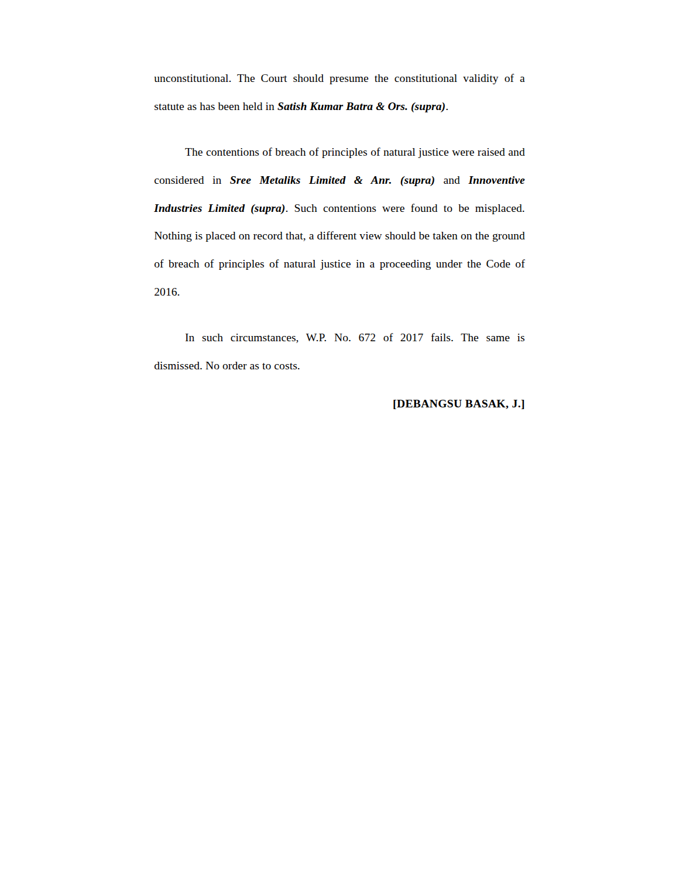unconstitutional. The Court should presume the constitutional validity of a statute as has been held in Satish Kumar Batra & Ors. (supra).
The contentions of breach of principles of natural justice were raised and considered in Sree Metaliks Limited & Anr. (supra) and Innoventive Industries Limited (supra). Such contentions were found to be misplaced. Nothing is placed on record that, a different view should be taken on the ground of breach of principles of natural justice in a proceeding under the Code of 2016.
In such circumstances, W.P. No. 672 of 2017 fails. The same is dismissed. No order as to costs.
[DEBANGSU BASAK, J.]